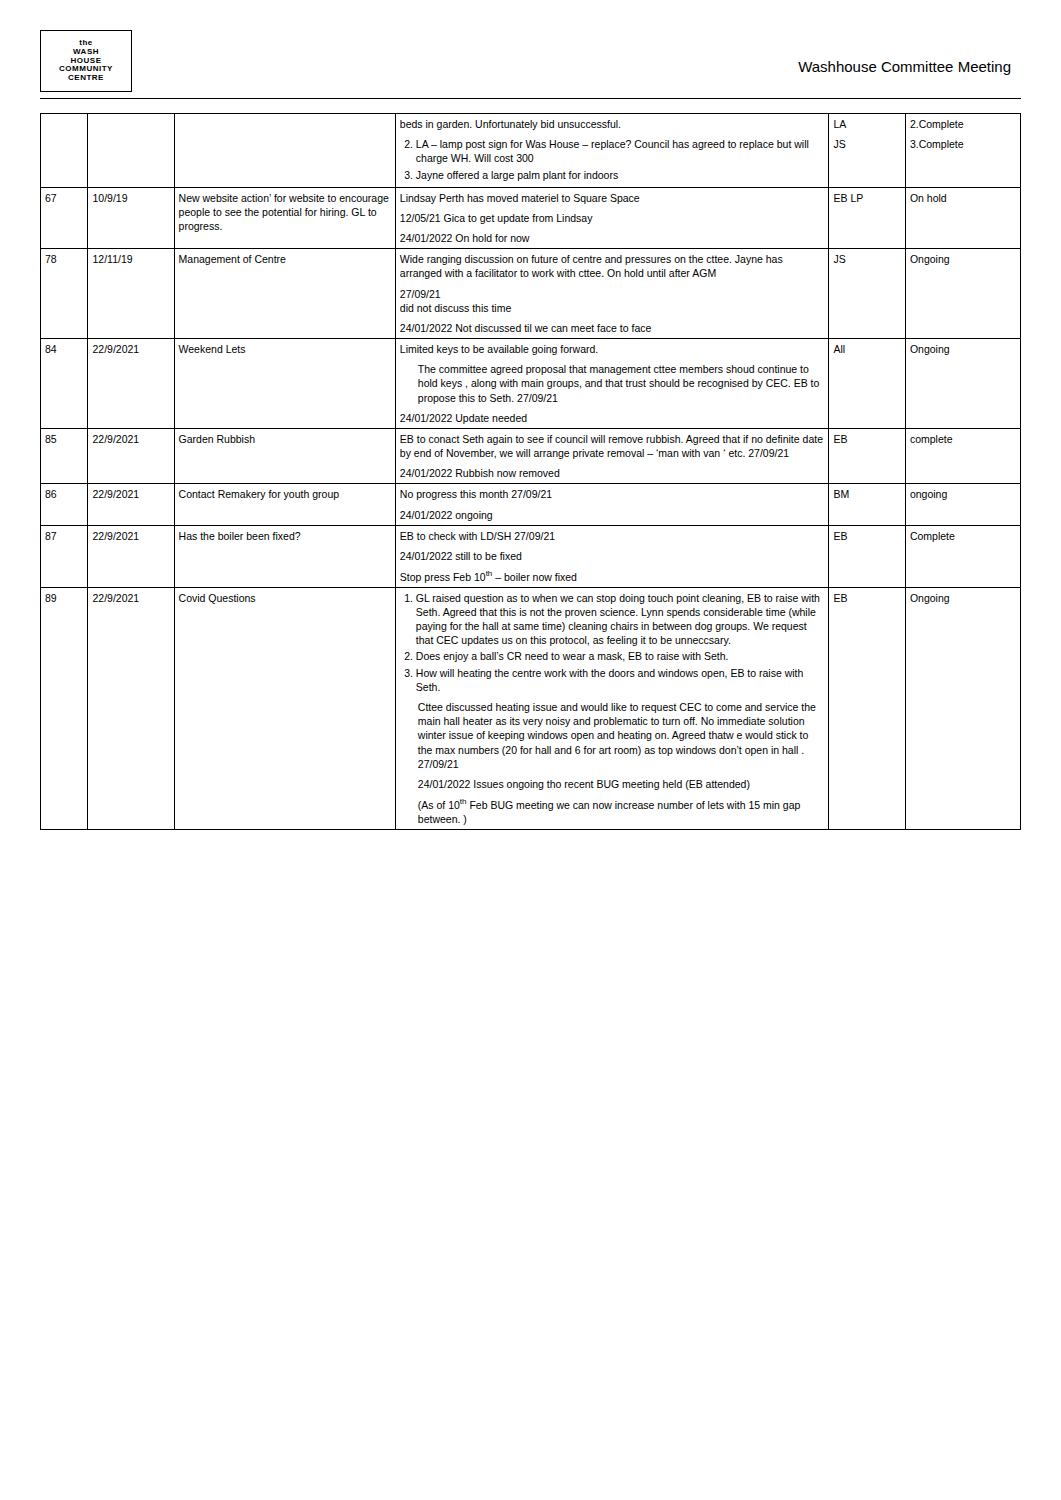the
WASH
HOUSE
COMMUNITY CENTRE
Washhouse Committee Meeting
| | | | beds in garden. Unfortunately bid unsuccessful. LA – lamp post sign for Was House – replace? Council has agreed to replace but will charge WH. Will cost 300 Jayne offered a large palm plant for indoors | LA JS | 2.Complete 3.Complete |
| 67 | 10/9/19 | New website action’ for website to encourage people to see the potential for hiring. GL to progress. | Lindsay Perth has moved materiel to Square Space 12/05/21 Gica to get update from Lindsay 24/01/2022 On hold for now | EB LP | On hold |
| 78 | 12/11/19 | Management of Centre | Wide ranging discussion on future of centre and pressures on the cttee. Jayne has arranged with a facilitator to work with cttee. On hold until after AGM 27/09/21 did not discuss this time 24/01/2022 Not discussed til we can meet face to face | JS | Ongoing |
| 84 | 22/9/2021 | Weekend Lets | Limited keys to be available going forward. The committee agreed proposal that management cttee members shoud continue to hold keys , along with main groups, and that trust should be recognised by CEC. EB to propose this to Seth. 27/09/21 24/01/2022 Update needed | All | Ongoing |
| 85 | 22/9/2021 | Garden Rubbish | EB to conact Seth again to see if council will remove rubbish. Agreed that if no definite date by end of November, we will arrange private removal – ‘man with van ‘ etc. 27/09/21 24/01/2022 Rubbish now removed | EB | complete |
| 86 | 22/9/2021 | Contact Remakery for youth group | No progress this month 27/09/21 24/01/2022 ongoing | BM | ongoing |
| 87 | 22/9/2021 | Has the boiler been fixed? | EB to check with LD/SH 27/09/21 24/01/2022 still to be fixed Stop press Feb 10 th – boiler now fixed | EB | Complete |
| 89 | 22/9/2021 | Covid Questions | GL raised question as to when we can stop doing touch point cleaning, EB to raise with Seth. Agreed that this is not the proven science. Lynn spends considerable time (while paying for the hall at same time) cleaning chairs in between dog groups. We request that CEC updates us on this protocol, as feeling it to be unneccsary. Does enjoy a ball’s CR need to wear a mask, EB to raise with Seth. How will heating the centre work with the doors and windows open, EB to raise with Seth. Cttee discussed heating issue and would like to request CEC to come and service the main hall heater as its very noisy and problematic to turn off. No immediate solution winter issue of keeping windows open and heating on. Agreed thatw e would stick to the max numbers (20 for hall and 6 for art room) as top windows don’t open in hall . 27/09/21 24/01/2022 Issues ongoing tho recent BUG meeting held (EB attended) (As of 10 th Feb BUG meeting we can now increase number of lets with 15 min gap between. ) | EB | Ongoing |